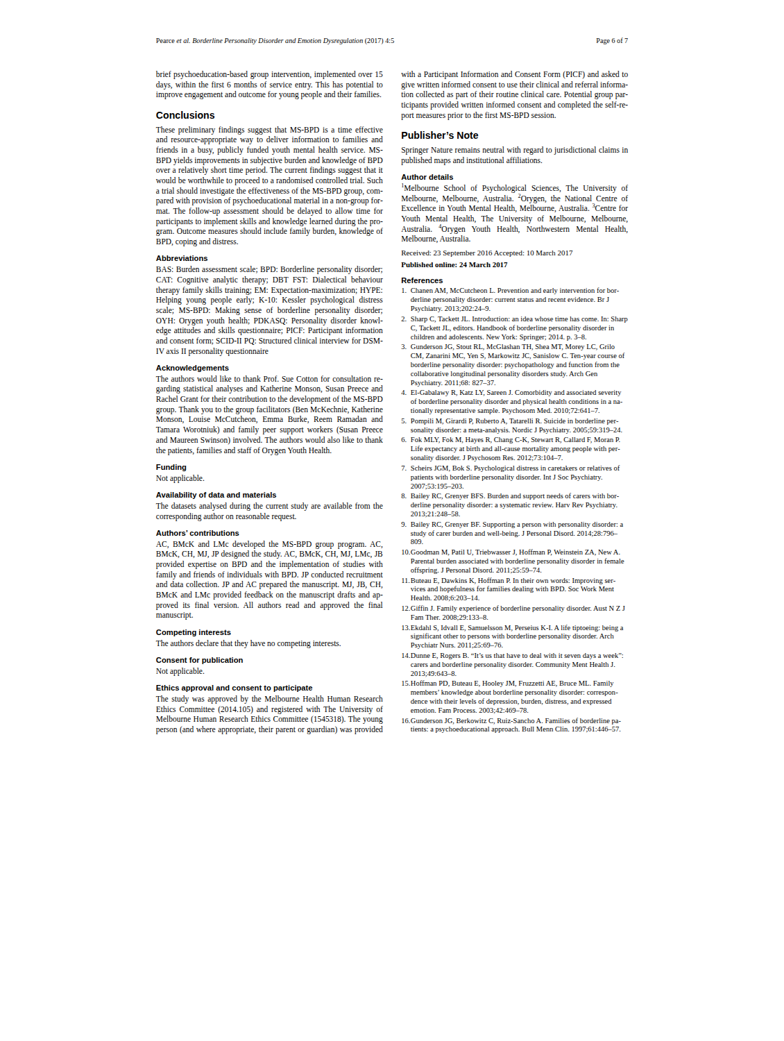Pearce et al. Borderline Personality Disorder and Emotion Dysregulation (2017) 4:5
Page 6 of 7
brief psychoeducation-based group intervention, implemented over 15 days, within the first 6 months of service entry. This has potential to improve engagement and outcome for young people and their families.
Conclusions
These preliminary findings suggest that MS-BPD is a time effective and resource-appropriate way to deliver information to families and friends in a busy, publicly funded youth mental health service. MS-BPD yields improvements in subjective burden and knowledge of BPD over a relatively short time period. The current findings suggest that it would be worthwhile to proceed to a randomised controlled trial. Such a trial should investigate the effectiveness of the MS-BPD group, compared with provision of psychoeducational material in a non-group format. The follow-up assessment should be delayed to allow time for participants to implement skills and knowledge learned during the program. Outcome measures should include family burden, knowledge of BPD, coping and distress.
Abbreviations
BAS: Burden assessment scale; BPD: Borderline personality disorder; CAT: Cognitive analytic therapy; DBT FST: Dialectical behaviour therapy family skills training; EM: Expectation-maximization; HYPE: Helping young people early; K-10: Kessler psychological distress scale; MS-BPD: Making sense of borderline personality disorder; OYH: Orygen youth health; PDKASQ: Personality disorder knowledge attitudes and skills questionnaire; PICF: Participant information and consent form; SCID-II PQ: Structured clinical interview for DSM-IV axis II personality questionnaire
Acknowledgements
The authors would like to thank Prof. Sue Cotton for consultation regarding statistical analyses and Katherine Monson, Susan Preece and Rachel Grant for their contribution to the development of the MS-BPD group. Thank you to the group facilitators (Ben McKechnie, Katherine Monson, Louise McCutcheon, Emma Burke, Reem Ramadan and Tamara Worotniuk) and family peer support workers (Susan Preece and Maureen Swinson) involved. The authors would also like to thank the patients, families and staff of Orygen Youth Health.
Funding
Not applicable.
Availability of data and materials
The datasets analysed during the current study are available from the corresponding author on reasonable request.
Authors’ contributions
AC, BMcK and LMc developed the MS-BPD group program. AC, BMcK, CH, MJ, JP designed the study. AC, BMcK, CH, MJ, LMc, JB provided expertise on BPD and the implementation of studies with family and friends of individuals with BPD. JP conducted recruitment and data collection. JP and AC prepared the manuscript. MJ, JB, CH, BMcK and LMc provided feedback on the manuscript drafts and approved its final version. All authors read and approved the final manuscript.
Competing interests
The authors declare that they have no competing interests.
Consent for publication
Not applicable.
Ethics approval and consent to participate
The study was approved by the Melbourne Health Human Research Ethics Committee (2014.105) and registered with The University of Melbourne Human Research Ethics Committee (1545318). The young person (and where appropriate, their parent or guardian) was provided with a Participant Information and Consent Form (PICF) and asked to give written informed consent to use their clinical and referral information collected as part of their routine clinical care. Potential group participants provided written informed consent and completed the self-report measures prior to the first MS-BPD session.
Publisher’s Note
Springer Nature remains neutral with regard to jurisdictional claims in published maps and institutional affiliations.
Author details
1Melbourne School of Psychological Sciences, The University of Melbourne, Melbourne, Australia. 2Orygen, the National Centre of Excellence in Youth Mental Health, Melbourne, Australia. 3Centre for Youth Mental Health, The University of Melbourne, Melbourne, Australia. 4Orygen Youth Health, Northwestern Mental Health, Melbourne, Australia.
Received: 23 September 2016 Accepted: 10 March 2017
Published online: 24 March 2017
References
Chanen AM, McCutcheon L. Prevention and early intervention for borderline personality disorder: current status and recent evidence. Br J Psychiatry. 2013;202:24–9.
Sharp C, Tackett JL. Introduction: an idea whose time has come. In: Sharp C, Tackett JL, editors. Handbook of borderline personality disorder in children and adolescents. New York: Springer; 2014. p. 3–8.
Gunderson JG, Stout RL, McGlashan TH, Shea MT, Morey LC, Grilo CM, Zanarini MC, Yen S, Markowitz JC, Sanislow C. Ten-year course of borderline personality disorder: psychopathology and function from the collaborative longitudinal personality disorders study. Arch Gen Psychiatry. 2011;68: 827–37.
El-Gabalawy R, Katz LY, Sareen J. Comorbidity and associated severity of borderline personality disorder and physical health conditions in a nationally representative sample. Psychosom Med. 2010;72:641–7.
Pompili M, Girardi P, Ruberto A, Tatarelli R. Suicide in borderline personality disorder: a meta-analysis. Nordic J Psychiatry. 2005;59:319–24.
Fok MLY, Fok M, Hayes R, Chang C-K, Stewart R, Callard F, Moran P. Life expectancy at birth and all-cause mortality among people with personality disorder. J Psychosom Res. 2012;73:104–7.
Scheirs JGM, Bok S. Psychological distress in caretakers or relatives of patients with borderline personality disorder. Int J Soc Psychiatry. 2007;53:195–203.
Bailey RC, Grenyer BFS. Burden and support needs of carers with borderline personality disorder: a systematic review. Harv Rev Psychiatry. 2013;21:248–58.
Bailey RC, Grenyer BF. Supporting a person with personality disorder: a study of carer burden and well-being. J Personal Disord. 2014;28:796–809.
Goodman M, Patil U, Triebwasser J, Hoffman P, Weinstein ZA, New A. Parental burden associated with borderline personality disorder in female offspring. J Personal Disord. 2011;25:59–74.
Buteau E, Dawkins K, Hoffman P. In their own words: Improving services and hopefulness for families dealing with BPD. Soc Work Ment Health. 2008;6:203–14.
Giffin J. Family experience of borderline personality disorder. Aust N Z J Fam Ther. 2008;29:133–8.
Ekdahl S, Idvall E, Samuelsson M, Perseius K-I. A life tiptoeing: being a significant other to persons with borderline personality disorder. Arch Psychiatr Nurs. 2011;25:69–76.
Dunne E, Rogers B. “It’s us that have to deal with it seven days a week”: carers and borderline personality disorder. Community Ment Health J. 2013;49:643–8.
Hoffman PD, Buteau E, Hooley JM, Fruzzetti AE, Bruce ML. Family members’ knowledge about borderline personality disorder: correspondence with their levels of depression, burden, distress, and expressed emotion. Fam Process. 2003;42:469–78.
Gunderson JG, Berkowitz C, Ruiz-Sancho A. Families of borderline patients: a psychoeducational approach. Bull Menn Clin. 1997;61:446–57.